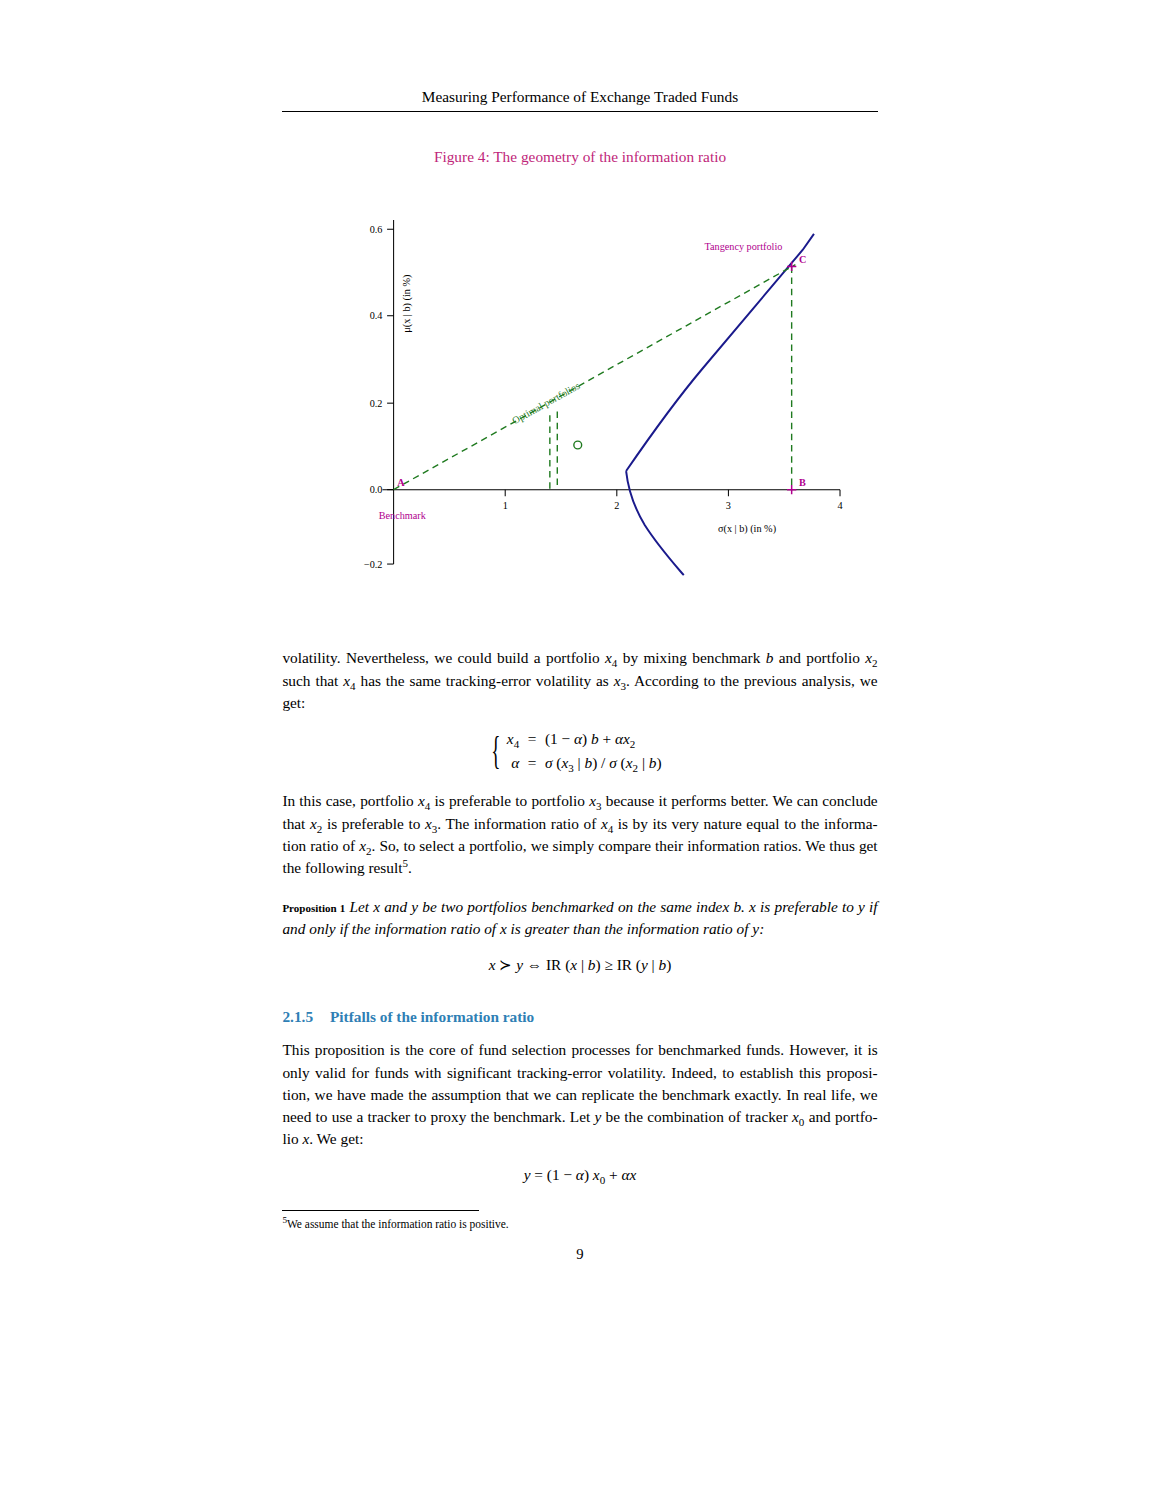Measuring Performance of Exchange Traded Funds
Figure 4: The geometry of the information ratio
0.6 0.4 0.2 0.0 −0.2 1 2 3 4 μ(x | b) (in %) σ(x | b) (in %) A Benchmark B C Tangency portfolio Optimal portfolios
volatility. Nevertheless, we could build a portfolio x4 by mixing benchmark b and portfolio x2 such that x4 has the same tracking-error volatility as x3. According to the previous analysis, we get:
{
| x 4 | = | (1 − α ) b + αx 2 |
| α | = | σ ( x 3 / b ) / σ ( x 2 / b ) |
In this case, portfolio x4 is preferable to portfolio x3 because it performs better. We can conclude that x2 is preferable to x3. The information ratio of x4 is by its very nature equal to the information ratio of x2. So, to select a portfolio, we simply compare their information ratios. We thus get the following result5.
Proposition 1 Let x and y be two portfolios benchmarked on the same index b. x is preferable to y if and only if the information ratio of x is greater than the information ratio of y:
x ≻ y ⇔ IR (x | b) ≥ IR (y | b)
2.1.5 Pitfalls of the information ratio
This proposition is the core of fund selection processes for benchmarked funds. However, it is only valid for funds with significant tracking-error volatility. Indeed, to establish this proposition, we have made the assumption that we can replicate the benchmark exactly. In real life, we need to use a tracker to proxy the benchmark. Let y be the combination of tracker x0 and portfolio x. We get:
y = (1 − α) x0 + αx
5We assume that the information ratio is positive.
9